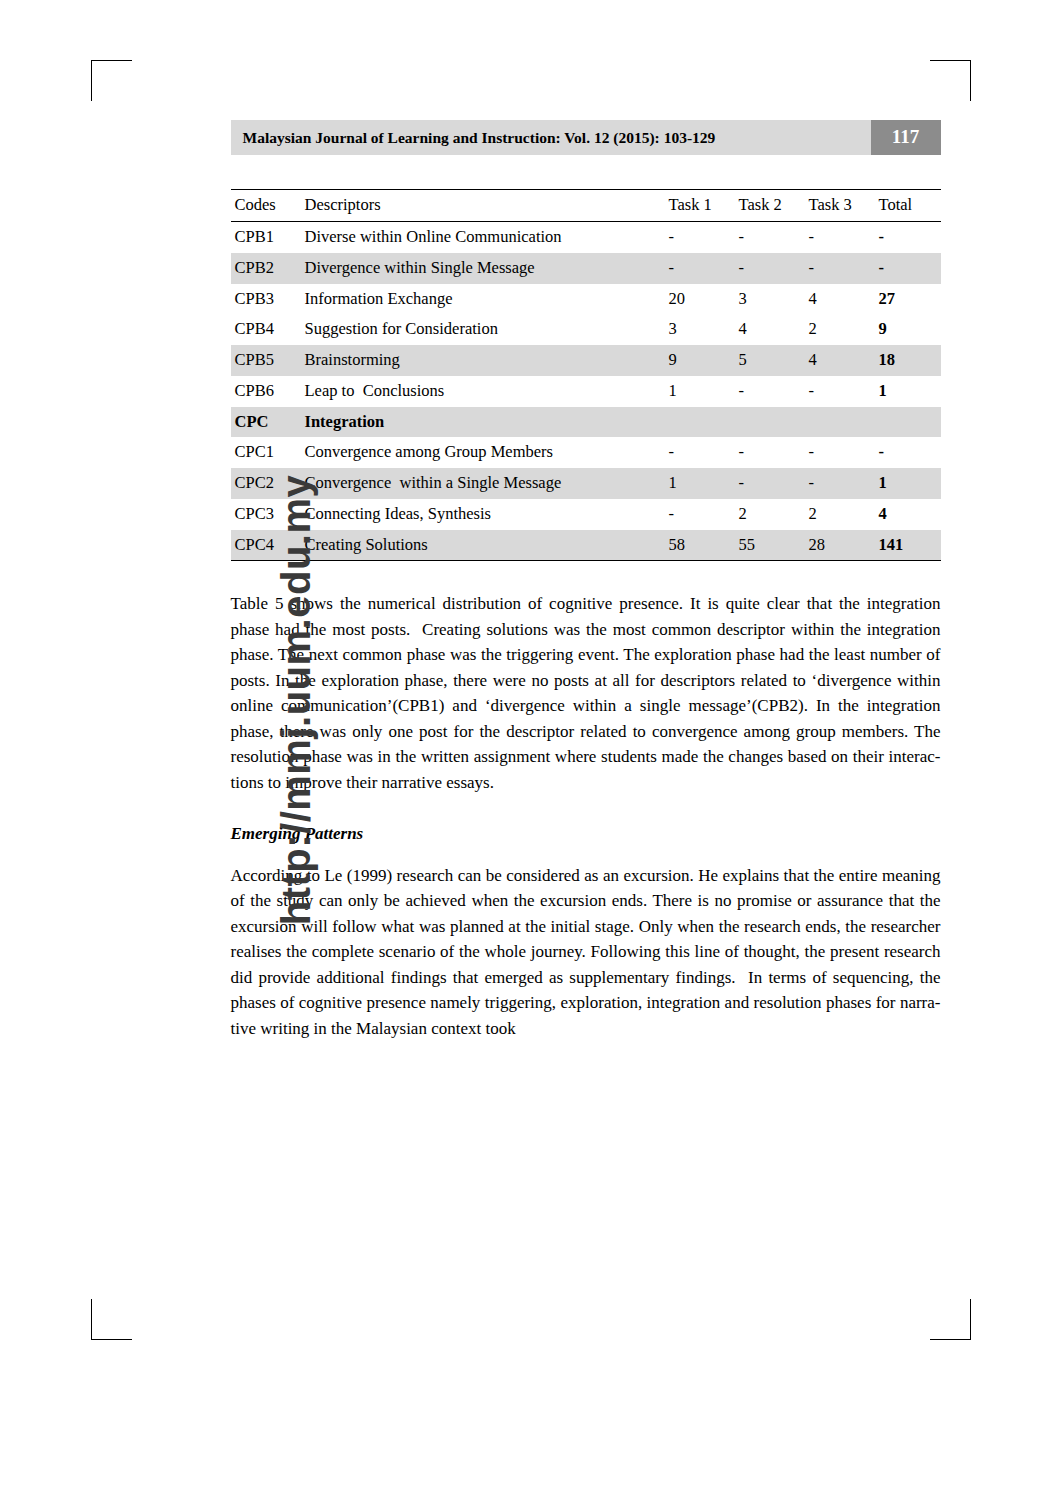http://mmj.uum.edu.my
Malaysian Journal of Learning and Instruction: Vol. 12 (2015): 103-129
117
| Codes | Descriptors | Task 1 | Task 2 | Task 3 | Total |
| --- | --- | --- | --- | --- | --- |
| CPB1 | Diverse within Online Communication | - | - | - | - |
| CPB2 | Divergence within Single Message | - | - | - | - |
| CPB3 | Information Exchange | 20 | 3 | 4 | 27 |
| CPB4 | Suggestion for Consideration | 3 | 4 | 2 | 9 |
| CPB5 | Brainstorming | 9 | 5 | 4 | 18 |
| CPB6 | Leap to Conclusions | 1 | - | - | 1 |
| CPC | Integration | | | | |
| CPC1 | Convergence among Group Members | - | - | - | - |
| CPC2 | Convergence within a Single Message | 1 | - | - | 1 |
| CPC3 | Connecting Ideas, Synthesis | - | 2 | 2 | 4 |
| CPC4 | Creating Solutions | 58 | 55 | 28 | 141 |
Table 5 shows the numerical distribution of cognitive presence. It is quite clear that the integration phase had the most posts. Creating solutions was the most common descriptor within the integration phase. The next common phase was the triggering event. The exploration phase had the least number of posts. In the exploration phase, there were no posts at all for descriptors related to ‘divergence within online communication’(CPB1) and ‘divergence within a single message’(CPB2). In the integration phase, there was only one post for the descriptor related to convergence among group members. The resolution phase was in the written assignment where students made the changes based on their interactions to improve their narrative essays.
Emerging Patterns
According to Le (1999) research can be considered as an excursion. He explains that the entire meaning of the study can only be achieved when the excursion ends. There is no promise or assurance that the excursion will follow what was planned at the initial stage. Only when the research ends, the researcher realises the complete scenario of the whole journey. Following this line of thought, the present research did provide additional findings that emerged as supplementary findings. In terms of sequencing, the phases of cognitive presence namely triggering, exploration, integration and resolution phases for narrative writing in the Malaysian context took